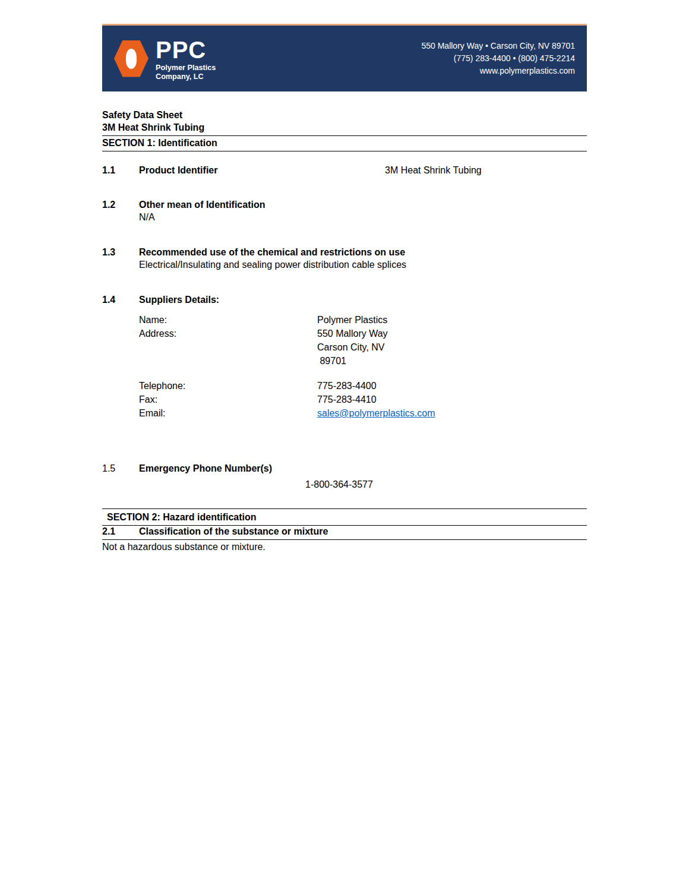PPC
Polymer Plastics
Company, LC
550 Mallory Way • Carson City, NV 89701
(775) 283-4400 • (800) 475-2214
www.polymerplastics.com
Safety Data Sheet
3M Heat Shrink Tubing
SECTION 1: Identification
1.1 Product Identifier 3M Heat Shrink Tubing
1.2 Other mean of Identification
N/A
1.3 Recommended use of the chemical and restrictions on use
Electrical/Insulating and sealing power distribution cable splices
1.4 Suppliers Details:
| Name: | Polymer Plastics |
| Address: | 550 Mallory Way |
| | Carson City, NV |
| | 89701 |
| Telephone: | 775-283-4400 |
| Fax: | 775-283-4410 |
| Email: | sales@polymerplastics.com |
1.5 Emergency Phone Number(s)
1-800-364-3577
SECTION 2: Hazard identification
2.1 Classification of the substance or mixture
Not a hazardous substance or mixture.